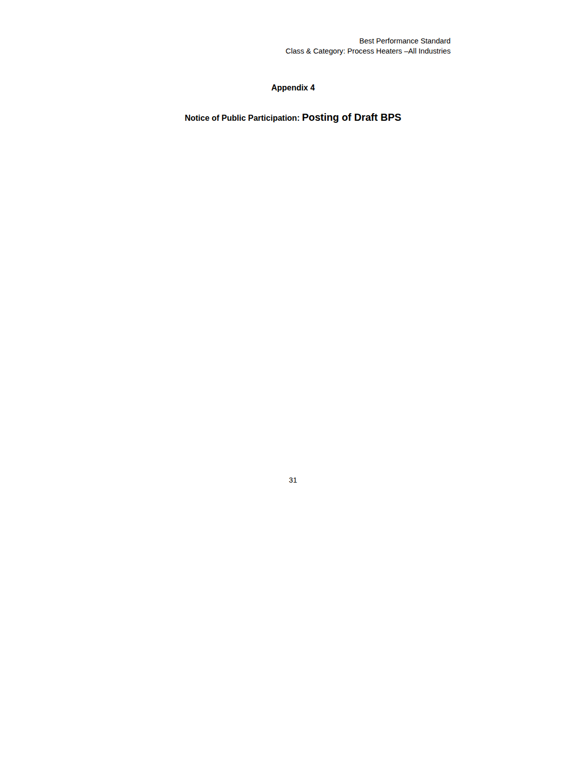Best Performance Standard
Class & Category: Process Heaters –All Industries
Appendix 4
Notice of Public Participation: Posting of Draft BPS
31